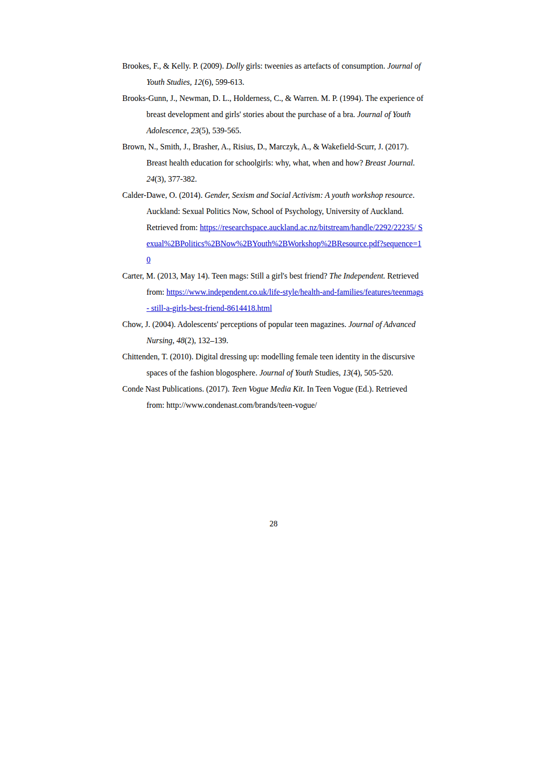Brookes, F., & Kelly. P. (2009). Dolly girls: tweenies as artefacts of consumption. Journal of Youth Studies, 12(6), 599-613.
Brooks-Gunn, J., Newman, D. L., Holderness, C., & Warren. M. P. (1994). The experience of breast development and girls' stories about the purchase of a bra. Journal of Youth Adolescence, 23(5), 539-565.
Brown, N., Smith, J., Brasher, A., Risius, D., Marczyk, A., & Wakefield-Scurr, J. (2017). Breast health education for schoolgirls: why, what, when and how? Breast Journal. 24(3), 377-382.
Calder-Dawe, O. (2014). Gender, Sexism and Social Activism: A youth workshop resource. Auckland: Sexual Politics Now, School of Psychology, University of Auckland. Retrieved from: https://researchspace.auckland.ac.nz/bitstream/handle/2292/22235/ Sexual%2BPolitics%2BNow%2BYouth%2BWorkshop%2BResource.pdf?sequence=10
Carter, M. (2013, May 14). Teen mags: Still a girl's best friend? The Independent. Retrieved from: https://www.independent.co.uk/life-style/health-and-families/features/teenmags- still-a-girls-best-friend-8614418.html
Chow, J. (2004). Adolescents' perceptions of popular teen magazines. Journal of Advanced Nursing, 48(2), 132–139.
Chittenden, T. (2010). Digital dressing up: modelling female teen identity in the discursive spaces of the fashion blogosphere. Journal of Youth Studies, 13(4), 505-520.
Conde Nast Publications. (2017). Teen Vogue Media Kit. In Teen Vogue (Ed.). Retrieved from: http://www.condenast.com/brands/teen-vogue/
28